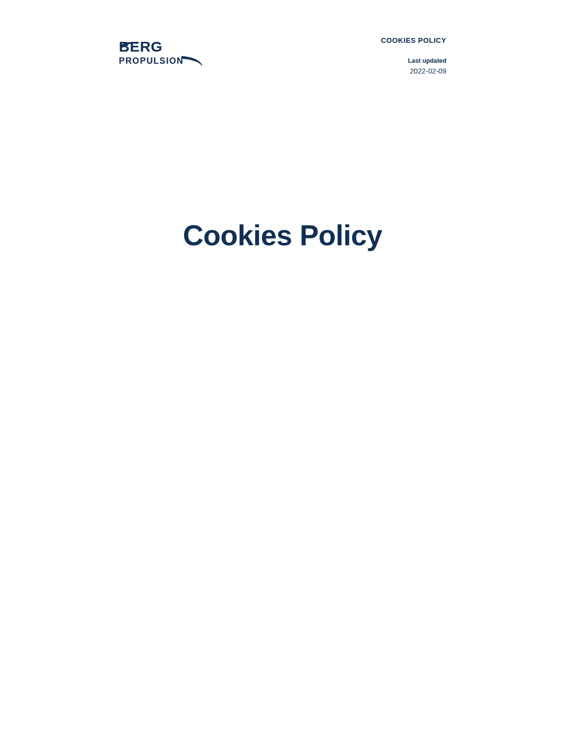BERG Propulsion BERG PROPULSION
COOKIES POLICY
Last updated
2022-02-09
Cookies Policy